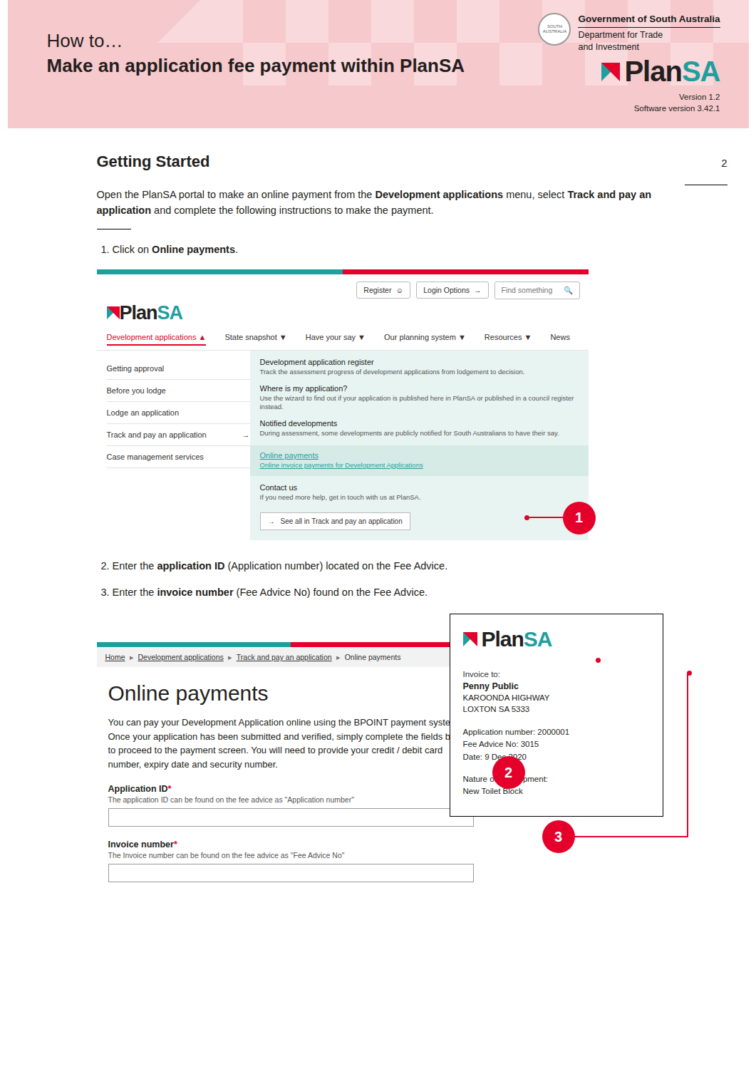How to…
Make an application fee payment within PlanSA
SOUTH
AUSTRALIA
Government of South Australia
Department for Trade
and Investment
PlanSA
Version 1.2
Software version 3.42.1
2
Getting Started
Open the PlanSA portal to make an online payment from the Development applications menu, select Track and pay an application and complete the following instructions to make the payment.
Click on Online payments.
Register ☺
Login Options →
Find something🔍
PlanSA
Development applications ▲ State snapshot ▼ Have your say ▼ Our planning system ▼ Resources ▼ News
Getting approval
Before you lodge
Lodge an application
Track and pay an application →
Case management services
Development application register
Track the assessment progress of development applications from lodgement to decision.
Where is my application?
Use the wizard to find out if your application is published here in PlanSA or published in a council register instead.
Notified developments
During assessment, some developments are publicly notified for South Australians to have their say.
Online payments
Online invoice payments for Development Applications
Contact us
If you need more help, get in touch with us at PlanSA.
→ See all in Track and pay an application
1
Enter the application ID (Application number) located on the Fee Advice.
Enter the invoice number (Fee Advice No) found on the Fee Advice.
PlanSA
Invoice to:
Penny Public
KAROONDA HIGHWAY
LOXTON SA 5333
Application number: 2000001
Fee Advice No: 3015
Date: 9 Dec 2020
Nature of development:
New Toilet Block
Home▸ Development applications▸ Track and pay an application▸ Online payments
Online payments
You can pay your Development Application online using the BPOINT payment system. Once your application has been submitted and verified, simply complete the fields below to proceed to the payment screen. You will need to provide your credit / debit card number, expiry date and security number.
Application ID*
The application ID can be found on the fee advice as "Application number"
Invoice number*
The Invoice number can be found on the fee advice as "Fee Advice No"
2
3